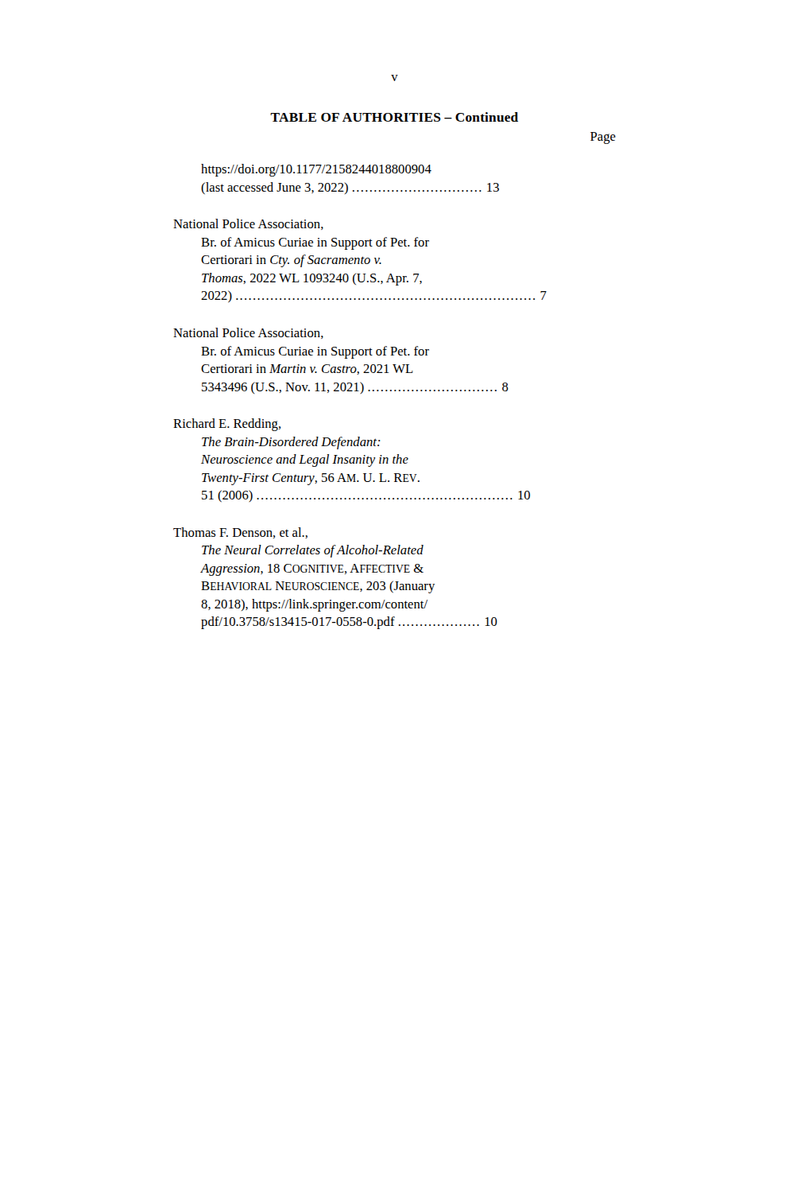v
TABLE OF AUTHORITIES – Continued
Page
https://doi.org/10.1177/2158244018800904
(last accessed June 3, 2022) .............................. 13
National Police Association,
Br. of Amicus Curiae in Support of Pet. for
Certiorari in Cty. of Sacramento v.
Thomas, 2022 WL 1093240 (U.S., Apr. 7,
2022) ..................................................................... 7
National Police Association,
Br. of Amicus Curiae in Support of Pet. for
Certiorari in Martin v. Castro, 2021 WL
5343496 (U.S., Nov. 11, 2021) .............................. 8
Richard E. Redding,
The Brain-Disordered Defendant:
Neuroscience and Legal Insanity in the
Twenty-First Century, 56 AM. U. L. REV.
51 (2006) ........................................................... 10
Thomas F. Denson, et al.,
The Neural Correlates of Alcohol-Related
Aggression, 18 COGNITIVE, AFFECTIVE &
BEHAVIORAL NEUROSCIENCE, 203 (January
8, 2018), https://link.springer.com/content/
pdf/10.3758/s13415-017-0558-0.pdf ................... 10